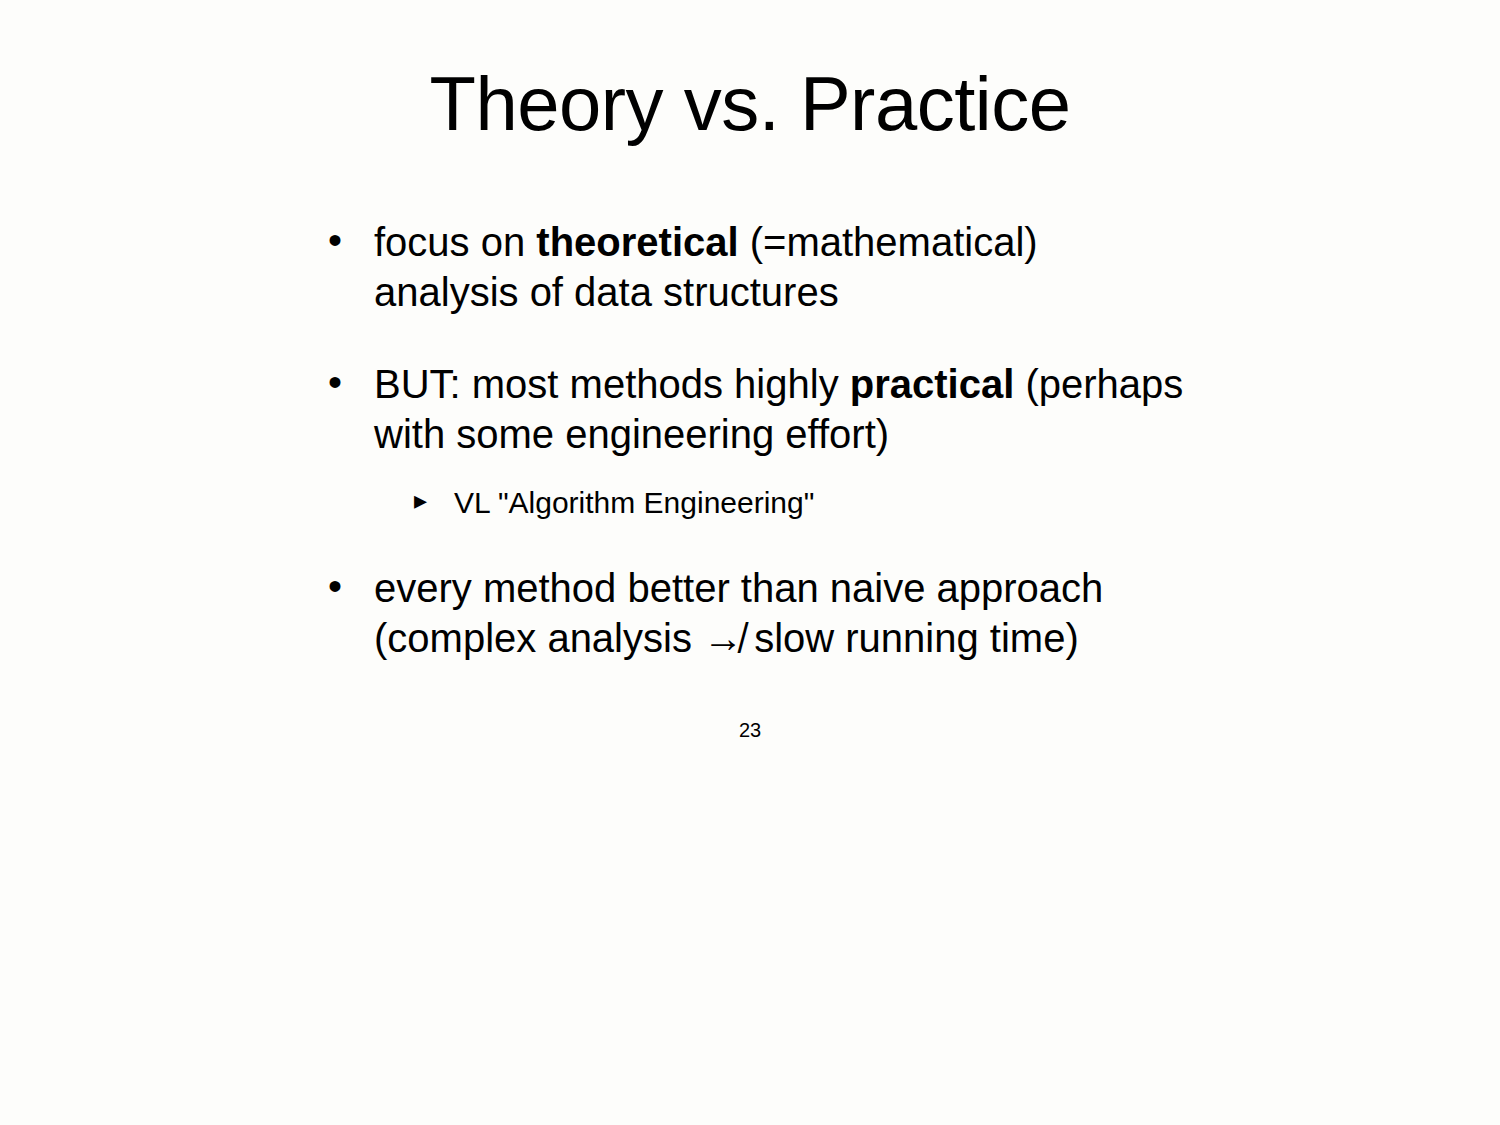Theory vs. Practice
focus on theoretical (=mathematical) analysis of data structures
BUT: most methods highly practical (perhaps with some engineering effort)
VL "Algorithm Engineering"
every method better than naive approach (complex analysis ↛ slow running time)
23